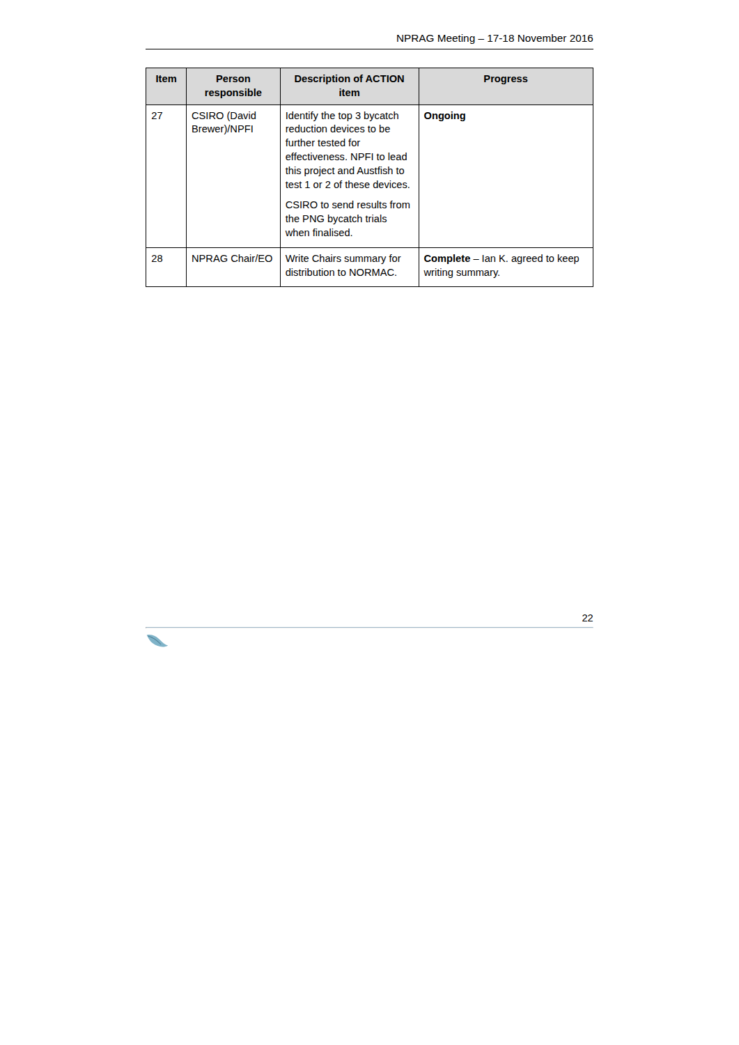NPRAG Meeting – 17-18 November 2016
| Item | Person responsible | Description of ACTION item | Progress |
| --- | --- | --- | --- |
| 27 | CSIRO (David Brewer)/NPFI | Identify the top 3 bycatch reduction devices to be further tested for effectiveness. NPFI to lead this project and Austfish to test 1 or 2 of these devices. CSIRO to send results from the PNG bycatch trials when finalised. | Ongoing |
| 28 | NPRAG Chair/EO | Write Chairs summary for distribution to NORMAC. | Complete – Ian K. agreed to keep writing summary. |
22